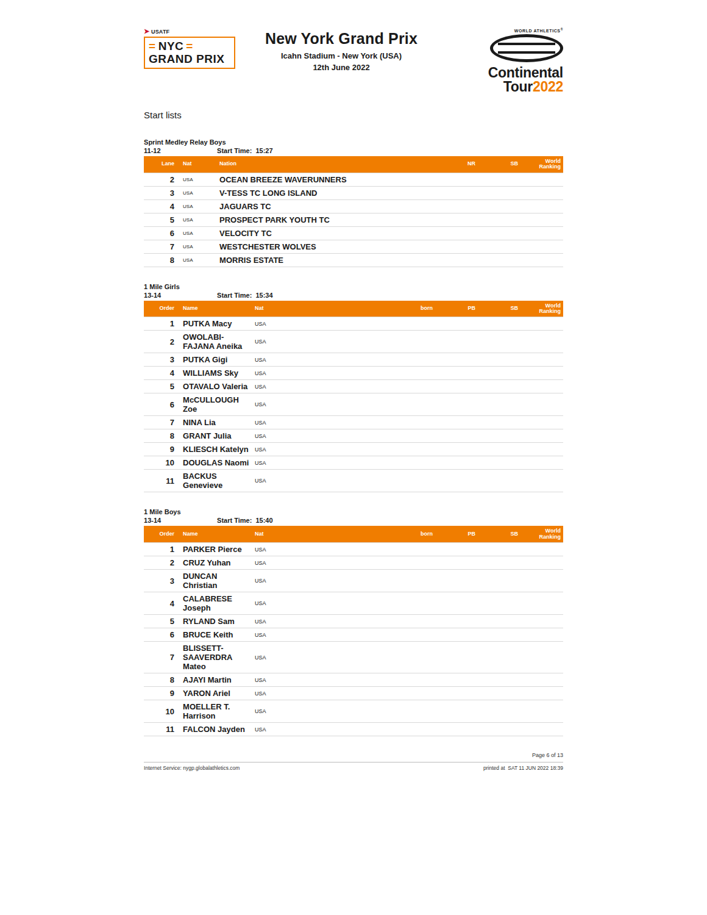➤ USATF
= NYC =
GRAND PRIX
New York Grand Prix
Icahn Stadium - New York (USA)
12th June 2022
WORLD ATHLETICS®
Continental Tour2022
Start lists
Sprint Medley Relay Boys
11-12 Start Time: 15:27
| Lane | Nat | Nation | NR | SB | World Ranking |
| --- | --- | --- | --- | --- | --- |
| 2 | USA | OCEAN BREEZE WAVERUNNERS | | | |
| 3 | USA | V-TESS TC LONG ISLAND | | | |
| 4 | USA | JAGUARS TC | | | |
| 5 | USA | PROSPECT PARK YOUTH TC | | | |
| 6 | USA | VELOCITY TC | | | |
| 7 | USA | WESTCHESTER WOLVES | | | |
| 8 | USA | MORRIS ESTATE | | | |
1 Mile Girls
13-14 Start Time: 15:34
| Order | Name | Nat | born | PB | SB | World Ranking |
| --- | --- | --- | --- | --- | --- | --- |
| 1 | PUTKA Macy | USA | | | | |
| 2 | OWOLABI-FAJANA Aneika | USA | | | | |
| 3 | PUTKA Gigi | USA | | | | |
| 4 | WILLIAMS Sky | USA | | | | |
| 5 | OTAVALO Valeria | USA | | | | |
| 6 | McCULLOUGH Zoe | USA | | | | |
| 7 | NINA Lia | USA | | | | |
| 8 | GRANT Julia | USA | | | | |
| 9 | KLIESCH Katelyn | USA | | | | |
| 10 | DOUGLAS Naomi | USA | | | | |
| 11 | BACKUS Genevieve | USA | | | | |
1 Mile Boys
13-14 Start Time: 15:40
| Order | Name | Nat | born | PB | SB | World Ranking |
| --- | --- | --- | --- | --- | --- | --- |
| 1 | PARKER Pierce | USA | | | | |
| 2 | CRUZ Yuhan | USA | | | | |
| 3 | DUNCAN Christian | USA | | | | |
| 4 | CALABRESE Joseph | USA | | | | |
| 5 | RYLAND Sam | USA | | | | |
| 6 | BRUCE Keith | USA | | | | |
| 7 | BLISSETT-SAAVERDRA Mateo | USA | | | | |
| 8 | AJAYI Martin | USA | | | | |
| 9 | YARON Ariel | USA | | | | |
| 10 | MOELLER T. Harrison | USA | | | | |
| 11 | FALCON Jayden | USA | | | | |
Page 6 of 13
Internet Service: nygp.globalathletics.com
printed at SAT 11 JUN 2022 18:39